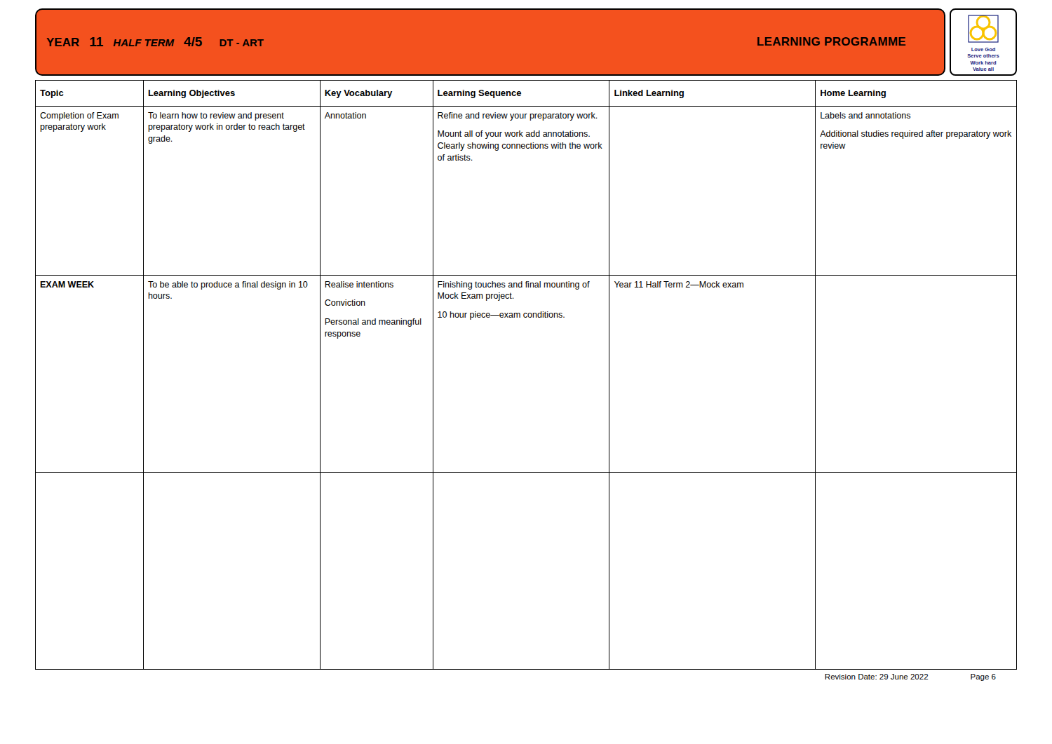YEAR 11 HALF TERM 4/5 DT - ART
LEARNING PROGRAMME
Love God
Serve others
Work hard
Value all
| Topic | Learning Objectives | Key Vocabulary | Learning Sequence | Linked Learning | Home Learning |
| --- | --- | --- | --- | --- | --- |
| Completion of Exam preparatory work | To learn how to review and present preparatory work in order to reach target grade. | Annotation | Refine and review your preparatory work. Mount all of your work add annotations. Clearly showing connections with the work of artists. | | Labels and annotations Additional studies required after preparatory work review |
| EXAM WEEK | To be able to produce a final design in 10 hours. | Realise intentions Conviction Personal and meaningful response | Finishing touches and final mounting of Mock Exam project. 10 hour piece—exam conditions. | Year 11 Half Term 2—Mock exam | |
Revision Date: 29 June 2022 Page 6